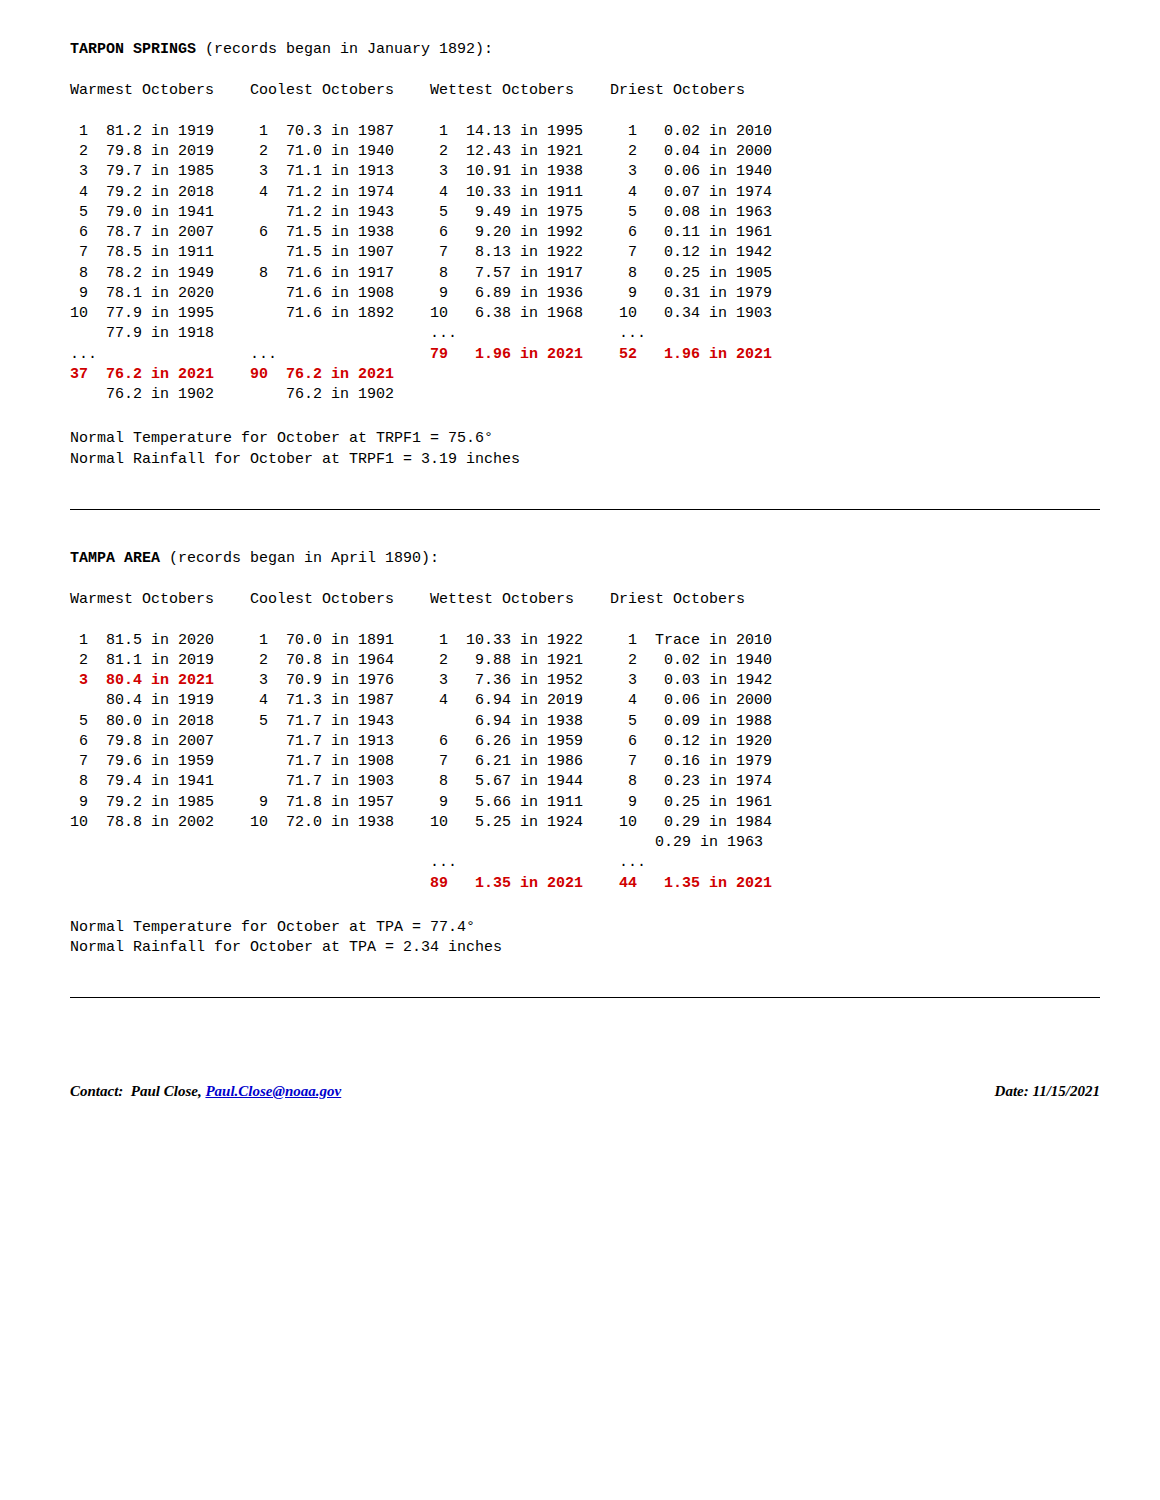TARPON SPRINGS (records began in January 1892):
Warmest Octobers    Coolest Octobers    Wettest Octobers    Driest Octobers

 1  81.2 in 1919     1  70.3 in 1987     1  14.13 in 1995     1   0.02 in 2010
 2  79.8 in 2019     2  71.0 in 1940     2  12.43 in 1921     2   0.04 in 2000
 3  79.7 in 1985     3  71.1 in 1913     3  10.91 in 1938     3   0.06 in 1940
 4  79.2 in 2018     4  71.2 in 1974     4  10.33 in 1911     4   0.07 in 1974
 5  79.0 in 1941        71.2 in 1943     5   9.49 in 1975     5   0.08 in 1963
 6  78.7 in 2007     6  71.5 in 1938     6   9.20 in 1992     6   0.11 in 1961
 7  78.5 in 1911        71.5 in 1907     7   8.13 in 1922     7   0.12 in 1942
 8  78.2 in 1949     8  71.6 in 1917     8   7.57 in 1917     8   0.25 in 1905
 9  78.1 in 2020        71.6 in 1908     9   6.89 in 1936     9   0.31 in 1979
10  77.9 in 1995        71.6 in 1892    10   6.38 in 1968    10   0.34 in 1903
    77.9 in 1918                        ...                  ...
...                 ...                 79   1.96 in 2021    52   1.96 in 2021
37  76.2 in 2021    90  76.2 in 2021
    76.2 in 1902        76.2 in 1902
Normal Temperature for October at TRPF1 = 75.6°
Normal Rainfall for October at TRPF1 = 3.19 inches
TAMPA AREA (records began in April 1890):
Warmest Octobers    Coolest Octobers    Wettest Octobers    Driest Octobers

 1  81.5 in 2020     1  70.0 in 1891     1  10.33 in 1922     1  Trace in 2010
 2  81.1 in 2019     2  70.8 in 1964     2   9.88 in 1921     2   0.02 in 1940
 3  80.4 in 2021     3  70.9 in 1976     3   7.36 in 1952     3   0.03 in 1942
    80.4 in 1919     4  71.3 in 1987     4   6.94 in 2019     4   0.06 in 2000
 5  80.0 in 2018     5  71.7 in 1943         6.94 in 1938     5   0.09 in 1988
 6  79.8 in 2007        71.7 in 1913     6   6.26 in 1959     6   0.12 in 1920
 7  79.6 in 1959        71.7 in 1908     7   6.21 in 1986     7   0.16 in 1979
 8  79.4 in 1941        71.7 in 1903     8   5.67 in 1944     8   0.23 in 1974
 9  79.2 in 1985     9  71.8 in 1957     9   5.66 in 1911     9   0.25 in 1961
10  78.8 in 2002    10  72.0 in 1938    10   5.25 in 1924    10   0.29 in 1984
                                                                 0.29 in 1963
                                        ...                  ...
                                        89   1.35 in 2021    44   1.35 in 2021
Normal Temperature for October at TPA = 77.4°
Normal Rainfall for October at TPA = 2.34 inches
Contact: Paul Close, Paul.Close@noaa.gov Date: 11/15/2021